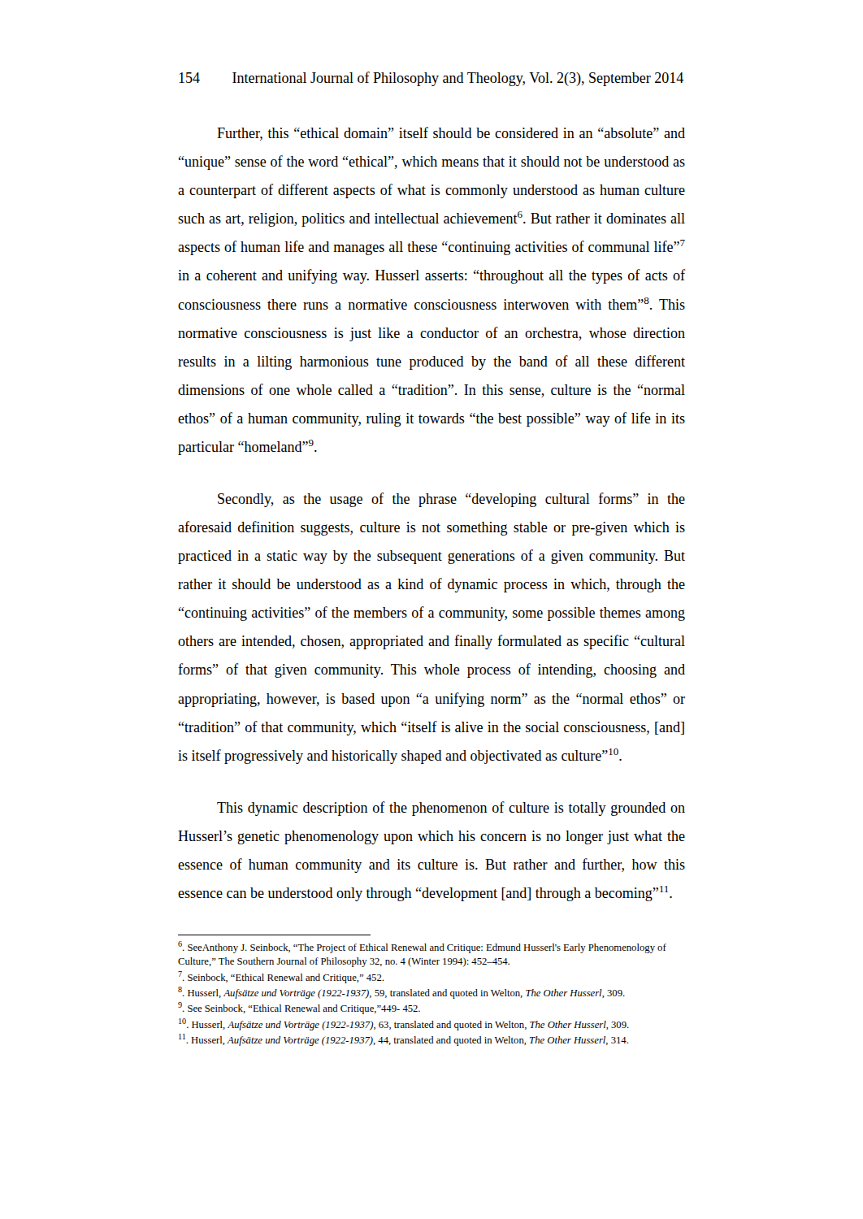154 International Journal of Philosophy and Theology, Vol. 2(3), September 2014
Further, this “ethical domain” itself should be considered in an “absolute” and “unique” sense of the word “ethical”, which means that it should not be understood as a counterpart of different aspects of what is commonly understood as human culture such as art, religion, politics and intellectual achievement6. But rather it dominates all aspects of human life and manages all these “continuing activities of communal life”7 in a coherent and unifying way. Husserl asserts: “throughout all the types of acts of consciousness there runs a normative consciousness interwoven with them”8. This normative consciousness is just like a conductor of an orchestra, whose direction results in a lilting harmonious tune produced by the band of all these different dimensions of one whole called a “tradition”. In this sense, culture is the “normal ethos” of a human community, ruling it towards “the best possible” way of life in its particular “homeland”9.
Secondly, as the usage of the phrase “developing cultural forms” in the aforesaid definition suggests, culture is not something stable or pre-given which is practiced in a static way by the subsequent generations of a given community. But rather it should be understood as a kind of dynamic process in which, through the “continuing activities” of the members of a community, some possible themes among others are intended, chosen, appropriated and finally formulated as specific “cultural forms” of that given community. This whole process of intending, choosing and appropriating, however, is based upon “a unifying norm” as the “normal ethos” or “tradition” of that community, which “itself is alive in the social consciousness, [and] is itself progressively and historically shaped and objectivated as culture”10.
This dynamic description of the phenomenon of culture is totally grounded on Husserl’s genetic phenomenology upon which his concern is no longer just what the essence of human community and its culture is. But rather and further, how this essence can be understood only through “development [and] through a becoming”11.
6. SeeAnthony J. Seinbock, “The Project of Ethical Renewal and Critique: Edmund Husserl's Early Phenomenology of Culture,” The Southern Journal of Philosophy 32, no. 4 (Winter 1994): 452–454.
7. Seinbock, “Ethical Renewal and Critique,” 452.
8. Husserl, Aufsätze und Vorträge (1922-1937), 59, translated and quoted in Welton, The Other Husserl, 309.
9. See Seinbock, “Ethical Renewal and Critique,”449- 452.
10. Husserl, Aufsätze und Vorträge (1922-1937), 63, translated and quoted in Welton, The Other Husserl, 309.
11. Husserl, Aufsätze und Vorträge (1922-1937), 44, translated and quoted in Welton, The Other Husserl, 314.